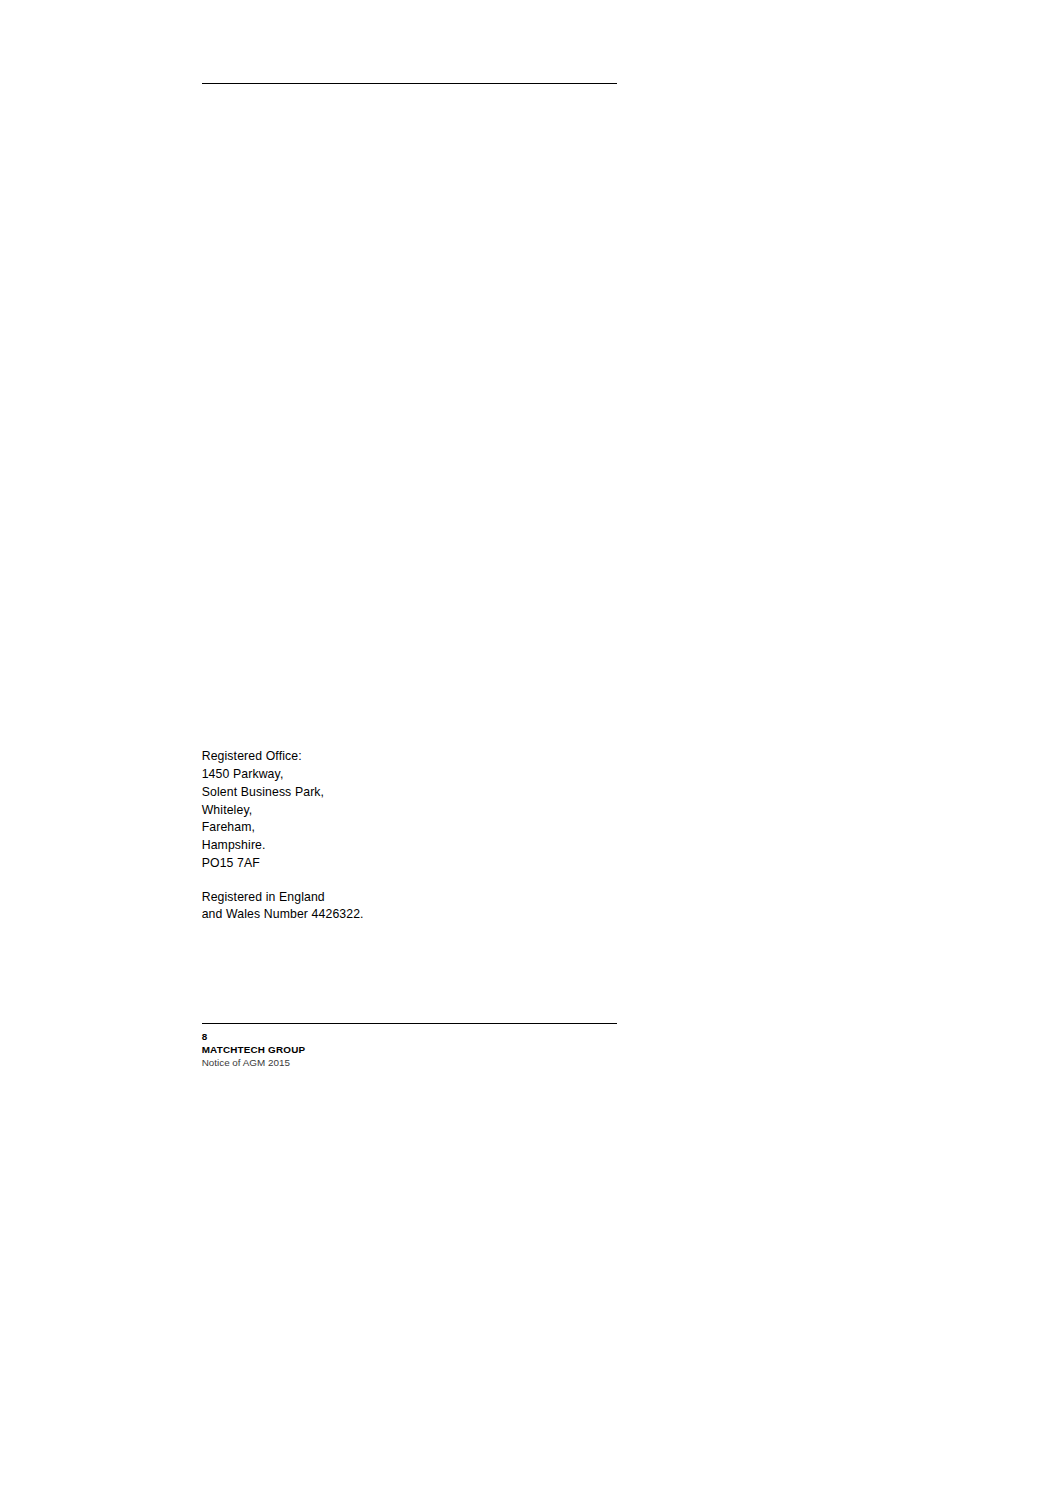Registered Office:
1450 Parkway,
Solent Business Park,
Whiteley,
Fareham,
Hampshire.
PO15 7AF
Registered in England
and Wales Number 4426322.
8
MATCHTECH GROUP
Notice of AGM 2015